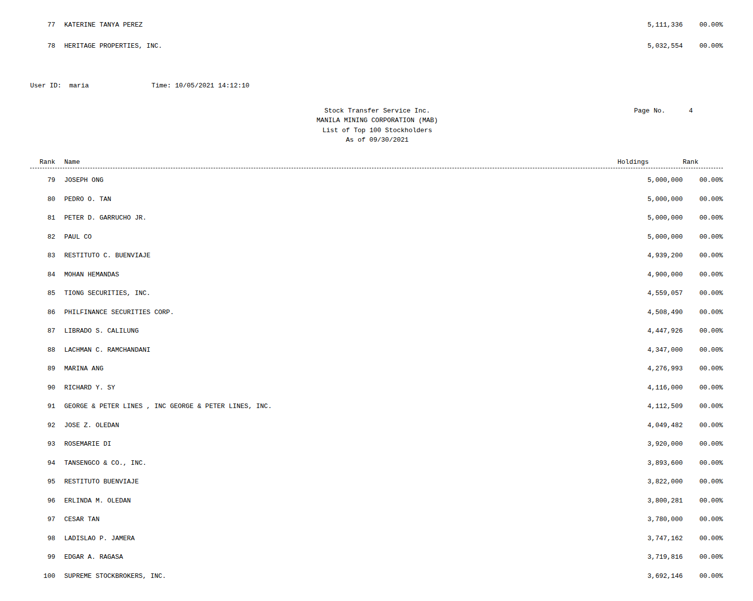77
KATERINE TANYA PEREZ
5,111,336
00.00%
78
HERITAGE PROPERTIES, INC.
5,032,554
00.00%
User ID: maria Time: 10/05/2021 14:12:10
Stock Transfer Service Inc. MANILA MINING CORPORATION (MAB) List of Top 100 Stockholders As of 09/30/2021
Page No. 4
Rank
Name
Holdings
Rank
79
JOSEPH ONG
5,000,000
00.00%
80
PEDRO O. TAN
5,000,000
00.00%
81
PETER D. GARRUCHO JR.
5,000,000
00.00%
82
PAUL CO
5,000,000
00.00%
83
RESTITUTO C. BUENVIAJE
4,939,200
00.00%
84
MOHAN HEMANDAS
4,900,000
00.00%
85
TIONG SECURITIES, INC.
4,559,057
00.00%
86
PHILFINANCE SECURITIES CORP.
4,508,490
00.00%
87
LIBRADO S. CALILUNG
4,447,926
00.00%
88
LACHMAN C. RAMCHANDANI
4,347,000
00.00%
89
MARINA ANG
4,276,993
00.00%
90
RICHARD Y. SY
4,116,000
00.00%
91
GEORGE & PETER LINES , INC GEORGE & PETER LINES, INC.
4,112,509
00.00%
92
JOSE Z. OLEDAN
4,049,482
00.00%
93
ROSEMARIE DI
3,920,000
00.00%
94
TANSENGCO & CO., INC.
3,893,600
00.00%
95
RESTITUTO BUENVIAJE
3,822,000
00.00%
96
ERLINDA M. OLEDAN
3,800,281
00.00%
97
CESAR TAN
3,780,000
00.00%
98
LADISLAO P. JAMERA
3,747,162
00.00%
99
EDGAR A. RAGASA
3,719,816
00.00%
100
SUPREME STOCKBROKERS, INC.
3,692,146
00.00%